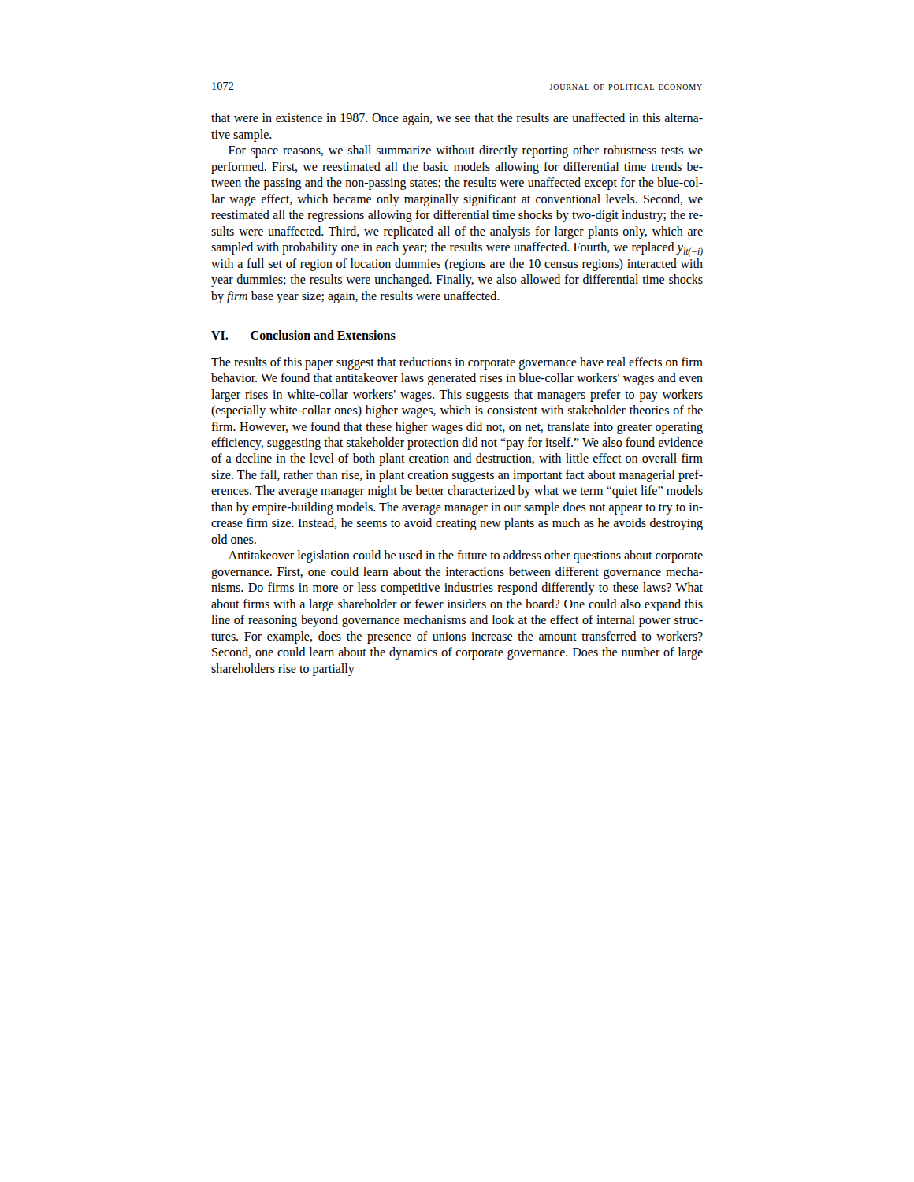1072 journal of political economy
that were in existence in 1987. Once again, we see that the results are unaffected in this alternative sample.
For space reasons, we shall summarize without directly reporting other robustness tests we performed. First, we reestimated all the basic models allowing for differential time trends between the passing and the non-passing states; the results were unaffected except for the blue-collar wage effect, which became only marginally significant at conventional levels. Second, we reestimated all the regressions allowing for differential time shocks by two-digit industry; the results were unaffected. Third, we replicated all of the analysis for larger plants only, which are sampled with probability one in each year; the results were unaffected. Fourth, we replaced ylt(−i) with a full set of region of location dummies (regions are the 10 census regions) interacted with year dummies; the results were unchanged. Finally, we also allowed for differential time shocks by firm base year size; again, the results were unaffected.
VI. Conclusion and Extensions
The results of this paper suggest that reductions in corporate governance have real effects on firm behavior. We found that antitakeover laws generated rises in blue-collar workers' wages and even larger rises in white-collar workers' wages. This suggests that managers prefer to pay workers (especially white-collar ones) higher wages, which is consistent with stakeholder theories of the firm. However, we found that these higher wages did not, on net, translate into greater operating efficiency, suggesting that stakeholder protection did not “pay for itself.” We also found evidence of a decline in the level of both plant creation and destruction, with little effect on overall firm size. The fall, rather than rise, in plant creation suggests an important fact about managerial preferences. The average manager might be better characterized by what we term “quiet life” models than by empire-building models. The average manager in our sample does not appear to try to increase firm size. Instead, he seems to avoid creating new plants as much as he avoids destroying old ones.
Antitakeover legislation could be used in the future to address other questions about corporate governance. First, one could learn about the interactions between different governance mechanisms. Do firms in more or less competitive industries respond differently to these laws? What about firms with a large shareholder or fewer insiders on the board? One could also expand this line of reasoning beyond governance mechanisms and look at the effect of internal power structures. For example, does the presence of unions increase the amount transferred to workers? Second, one could learn about the dynamics of corporate governance. Does the number of large shareholders rise to partially